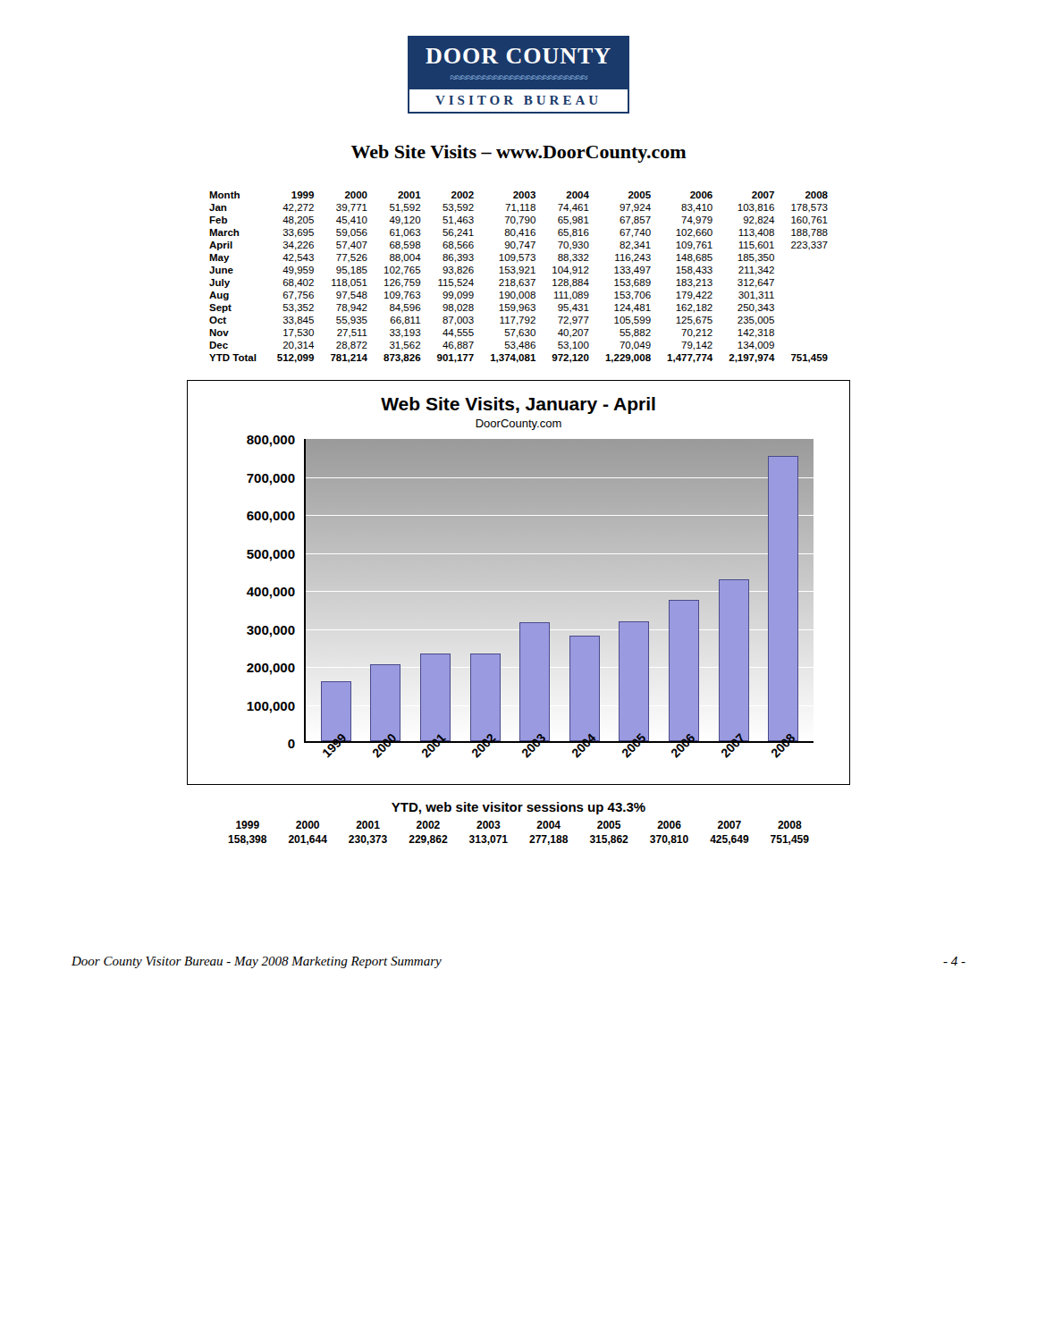DOOR COUNTY
≈≈≈≈≈≈≈≈≈≈≈≈≈≈≈≈≈≈≈≈≈≈≈≈≈
VISITOR BUREAU
Web Site Visits – www.DoorCounty.com
| Month | 1999 | 2000 | 2001 | 2002 | 2003 | 2004 | 2005 | 2006 | 2007 | 2008 |
| --- | --- | --- | --- | --- | --- | --- | --- | --- | --- | --- |
| Jan | 42,272 | 39,771 | 51,592 | 53,592 | 71,118 | 74,461 | 97,924 | 83,410 | 103,816 | 178,573 |
| Feb | 48,205 | 45,410 | 49,120 | 51,463 | 70,790 | 65,981 | 67,857 | 74,979 | 92,824 | 160,761 |
| March | 33,695 | 59,056 | 61,063 | 56,241 | 80,416 | 65,816 | 67,740 | 102,660 | 113,408 | 188,788 |
| April | 34,226 | 57,407 | 68,598 | 68,566 | 90,747 | 70,930 | 82,341 | 109,761 | 115,601 | 223,337 |
| May | 42,543 | 77,526 | 88,004 | 86,393 | 109,573 | 88,332 | 116,243 | 148,685 | 185,350 | |
| June | 49,959 | 95,185 | 102,765 | 93,826 | 153,921 | 104,912 | 133,497 | 158,433 | 211,342 | |
| July | 68,402 | 118,051 | 126,759 | 115,524 | 218,637 | 128,884 | 153,689 | 183,213 | 312,647 | |
| Aug | 67,756 | 97,548 | 109,763 | 99,099 | 190,008 | 111,089 | 153,706 | 179,422 | 301,311 | |
| Sept | 53,352 | 78,942 | 84,596 | 98,028 | 159,963 | 95,431 | 124,481 | 162,182 | 250,343 | |
| Oct | 33,845 | 55,935 | 66,811 | 87,003 | 117,792 | 72,977 | 105,599 | 125,675 | 235,005 | |
| Nov | 17,530 | 27,511 | 33,193 | 44,555 | 57,630 | 40,207 | 55,882 | 70,212 | 142,318 | |
| Dec | 20,314 | 28,872 | 31,562 | 46,887 | 53,486 | 53,100 | 70,049 | 79,142 | 134,009 | |
| YTD Total | 512,099 | 781,214 | 873,826 | 901,177 | 1,374,081 | 972,120 | 1,229,008 | 1,477,774 | 2,197,974 | 751,459 |
Web Site Visits, January - April
DoorCounty.com
800,000
700,000
600,000
500,000
400,000
300,000
200,000
100,000
0
1999
2000
2001
2002
2003
2004
2005
2006
2007
2008
YTD, web site visitor sessions up 43.3%
| 1999 | 2000 | 2001 | 2002 | 2003 | 2004 | 2005 | 2006 | 2007 | 2008 |
| 158,398 | 201,644 | 230,373 | 229,862 | 313,071 | 277,188 | 315,862 | 370,810 | 425,649 | 751,459 |
Door County Visitor Bureau - May 2008 Marketing Report Summary - 4 -